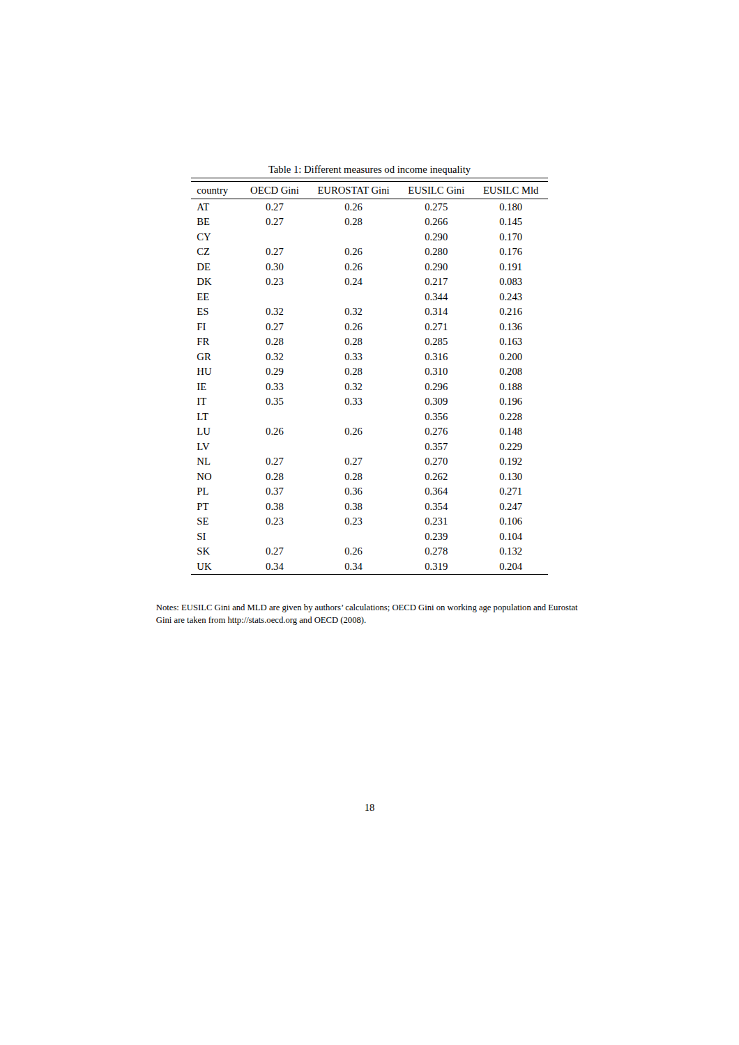Table 1: Different measures od income inequality
| country | OECD Gini | EUROSTAT Gini | EUSILC Gini | EUSILC Mld |
| --- | --- | --- | --- | --- |
| AT | 0.27 | 0.26 | 0.275 | 0.180 |
| BE | 0.27 | 0.28 | 0.266 | 0.145 |
| CY | | | 0.290 | 0.170 |
| CZ | 0.27 | 0.26 | 0.280 | 0.176 |
| DE | 0.30 | 0.26 | 0.290 | 0.191 |
| DK | 0.23 | 0.24 | 0.217 | 0.083 |
| EE | | | 0.344 | 0.243 |
| ES | 0.32 | 0.32 | 0.314 | 0.216 |
| FI | 0.27 | 0.26 | 0.271 | 0.136 |
| FR | 0.28 | 0.28 | 0.285 | 0.163 |
| GR | 0.32 | 0.33 | 0.316 | 0.200 |
| HU | 0.29 | 0.28 | 0.310 | 0.208 |
| IE | 0.33 | 0.32 | 0.296 | 0.188 |
| IT | 0.35 | 0.33 | 0.309 | 0.196 |
| LT | | | 0.356 | 0.228 |
| LU | 0.26 | 0.26 | 0.276 | 0.148 |
| LV | | | 0.357 | 0.229 |
| NL | 0.27 | 0.27 | 0.270 | 0.192 |
| NO | 0.28 | 0.28 | 0.262 | 0.130 |
| PL | 0.37 | 0.36 | 0.364 | 0.271 |
| PT | 0.38 | 0.38 | 0.354 | 0.247 |
| SE | 0.23 | 0.23 | 0.231 | 0.106 |
| SI | | | 0.239 | 0.104 |
| SK | 0.27 | 0.26 | 0.278 | 0.132 |
| UK | 0.34 | 0.34 | 0.319 | 0.204 |
Notes: EUSILC Gini and MLD are given by authors’ calculations; OECD Gini on working age population and Eurostat Gini are taken from http://stats.oecd.org and OECD (2008).
18